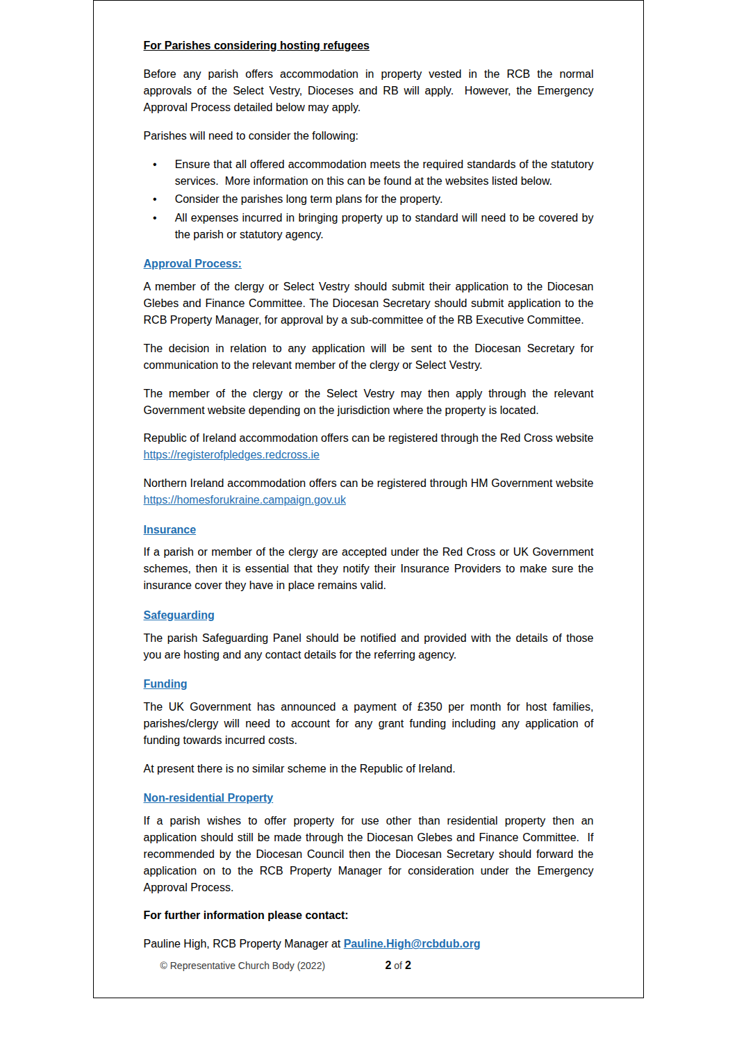For Parishes considering hosting refugees
Before any parish offers accommodation in property vested in the RCB the normal approvals of the Select Vestry, Dioceses and RB will apply. However, the Emergency Approval Process detailed below may apply.
Parishes will need to consider the following:
Ensure that all offered accommodation meets the required standards of the statutory services. More information on this can be found at the websites listed below.
Consider the parishes long term plans for the property.
All expenses incurred in bringing property up to standard will need to be covered by the parish or statutory agency.
Approval Process:
A member of the clergy or Select Vestry should submit their application to the Diocesan Glebes and Finance Committee. The Diocesan Secretary should submit application to the RCB Property Manager, for approval by a sub-committee of the RB Executive Committee.
The decision in relation to any application will be sent to the Diocesan Secretary for communication to the relevant member of the clergy or Select Vestry.
The member of the clergy or the Select Vestry may then apply through the relevant Government website depending on the jurisdiction where the property is located.
Republic of Ireland accommodation offers can be registered through the Red Cross website https://registerofpledges.redcross.ie
Northern Ireland accommodation offers can be registered through HM Government website https://homesforukraine.campaign.gov.uk
Insurance
If a parish or member of the clergy are accepted under the Red Cross or UK Government schemes, then it is essential that they notify their Insurance Providers to make sure the insurance cover they have in place remains valid.
Safeguarding
The parish Safeguarding Panel should be notified and provided with the details of those you are hosting and any contact details for the referring agency.
Funding
The UK Government has announced a payment of £350 per month for host families, parishes/clergy will need to account for any grant funding including any application of funding towards incurred costs.
At present there is no similar scheme in the Republic of Ireland.
Non-residential Property
If a parish wishes to offer property for use other than residential property then an application should still be made through the Diocesan Glebes and Finance Committee. If recommended by the Diocesan Council then the Diocesan Secretary should forward the application on to the RCB Property Manager for consideration under the Emergency Approval Process.
For further information please contact:
Pauline High, RCB Property Manager at Pauline.High@rcbdub.org
© Representative Church Body (2022) 2 of 2